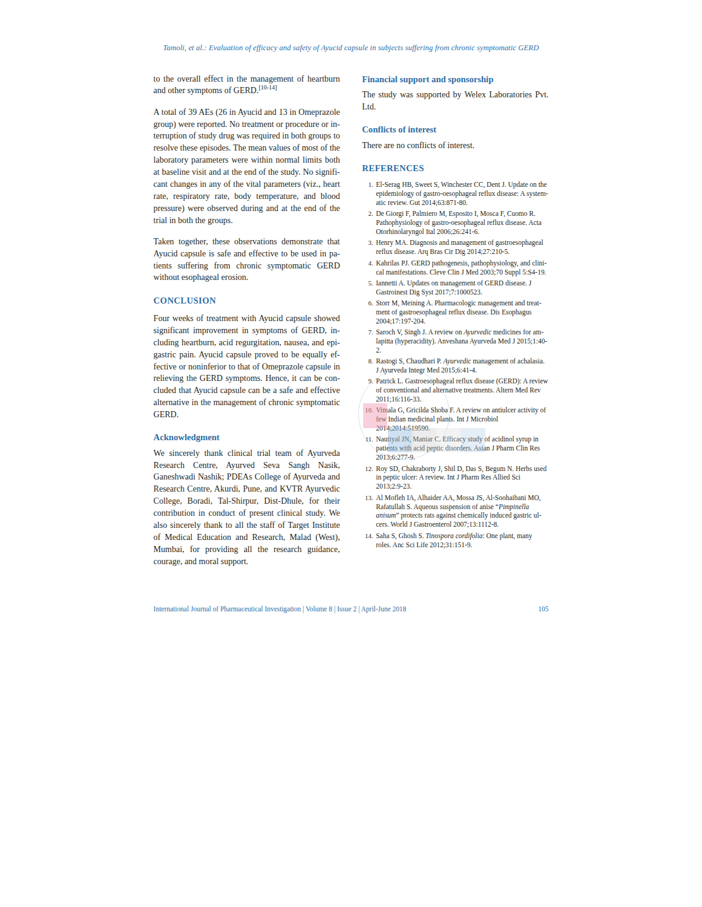Tamoli, et al.: Evaluation of efficacy and safety of Ayucid capsule in subjects suffering from chronic symptomatic GERD
to the overall effect in the management of heartburn and other symptoms of GERD.[10-14]
A total of 39 AEs (26 in Ayucid and 13 in Omeprazole group) were reported. No treatment or procedure or interruption of study drug was required in both groups to resolve these episodes. The mean values of most of the laboratory parameters were within normal limits both at baseline visit and at the end of the study. No significant changes in any of the vital parameters (viz., heart rate, respiratory rate, body temperature, and blood pressure) were observed during and at the end of the trial in both the groups.
Taken together, these observations demonstrate that Ayucid capsule is safe and effective to be used in patients suffering from chronic symptomatic GERD without esophageal erosion.
Conclusion
Four weeks of treatment with Ayucid capsule showed significant improvement in symptoms of GERD, including heartburn, acid regurgitation, nausea, and epigastric pain. Ayucid capsule proved to be equally effective or noninferior to that of Omeprazole capsule in relieving the GERD symptoms. Hence, it can be concluded that Ayucid capsule can be a safe and effective alternative in the management of chronic symptomatic GERD.
Acknowledgment
We sincerely thank clinical trial team of Ayurveda Research Centre, Ayurved Seva Sangh Nasik, Ganeshwadi Nashik; PDEAs College of Ayurveda and Research Centre, Akurdi, Pune, and KVTR Ayurvedic College, Boradi, Tal-Shirpur, Dist-Dhule, for their contribution in conduct of present clinical study. We also sincerely thank to all the staff of Target Institute of Medical Education and Research, Malad (West), Mumbai, for providing all the research guidance, courage, and moral support.
Financial support and sponsorship
The study was supported by Welex Laboratories Pvt. Ltd.
Conflicts of interest
There are no conflicts of interest.
References
El-Serag HB, Sweet S, Winchester CC, Dent J. Update on the epidemiology of gastro-oesophageal reflux disease: A systematic review. Gut 2014;63:871-80.
De Giorgi F, Palmiero M, Esposito I, Mosca F, Cuomo R. Pathophysiology of gastro-oesophageal reflux disease. Acta Otorhinolaryngol Ital 2006;26:241-6.
Henry MA. Diagnosis and management of gastroesophageal reflux disease. Arq Bras Cir Dig 2014;27:210-5.
Kahrilas PJ. GERD pathogenesis, pathophysiology, and clinical manifestations. Cleve Clin J Med 2003;70 Suppl 5:S4-19.
Iannetti A. Updates on management of GERD disease. J Gastroinest Dig Syst 2017;7:1000523.
Storr M, Meining A. Pharmacologic management and treatment of gastroesophageal reflux disease. Dis Esophagus 2004;17:197-204.
Saroch V, Singh J. A review on Ayurvedic medicines for amlapitta (hyperacidity). Anveshana Ayurveda Med J 2015;1:40-2.
Rastogi S, Chaudhari P. Ayurvedic management of achalasia. J Ayurveda Integr Med 2015;6:41-4.
Patrick L. Gastroesophageal reflux disease (GERD): A review of conventional and alternative treatments. Altern Med Rev 2011;16:116-33.
Vimala G, Gricilda Shoba F. A review on antiulcer activity of few Indian medicinal plants. Int J Microbiol 2014;2014:519590.
Nautiyal JN, Maniar C. Efficacy study of acidinol syrup in patients with acid peptic disorders. Asian J Pharm Clin Res 2013;6:277-9.
Roy SD, Chakraborty J, Shil D, Das S, Begum N. Herbs used in peptic ulcer: A review. Int J Pharm Res Allied Sci 2013;2:9-23.
Al Mofleh IA, Alhaider AA, Mossa JS, Al-Soohaibani MO, Rafatullah S. Aqueous suspension of anise “Pimpinella anisum” protects rats against chemically induced gastric ulcers. World J Gastroenterol 2007;13:1112-8.
Saha S, Ghosh S. Tinospora cordifolia: One plant, many roles. Anc Sci Life 2012;31:151-9.
International Journal of Pharmaceutical Investigation | Volume 8 | Issue 2 | April-June 2018
105